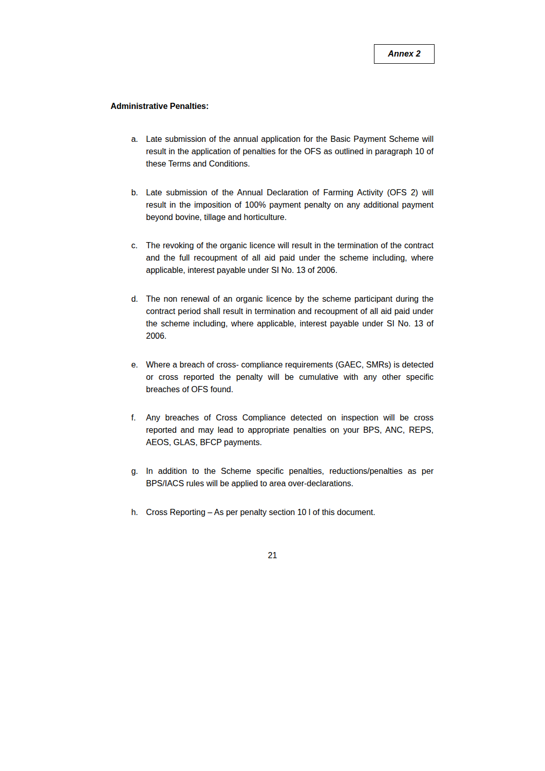Annex 2
Administrative Penalties:
a. Late submission of the annual application for the Basic Payment Scheme will result in the application of penalties for the OFS as outlined in paragraph 10 of these Terms and Conditions.
b. Late submission of the Annual Declaration of Farming Activity (OFS 2) will result in the imposition of 100% payment penalty on any additional payment beyond bovine, tillage and horticulture.
c. The revoking of the organic licence will result in the termination of the contract and the full recoupment of all aid paid under the scheme including, where applicable, interest payable under SI No. 13 of 2006.
d. The non renewal of an organic licence by the scheme participant during the contract period shall result in termination and recoupment of all aid paid under the scheme including, where applicable, interest payable under SI No. 13 of 2006.
e. Where a breach of cross- compliance requirements (GAEC, SMRs) is detected or cross reported the penalty will be cumulative with any other specific breaches of OFS found.
f. Any breaches of Cross Compliance detected on inspection will be cross reported and may lead to appropriate penalties on your BPS, ANC, REPS, AEOS, GLAS, BFCP payments.
g. In addition to the Scheme specific penalties, reductions/penalties as per BPS/IACS rules will be applied to area over-declarations.
h. Cross Reporting – As per penalty section 10 l of this document.
21